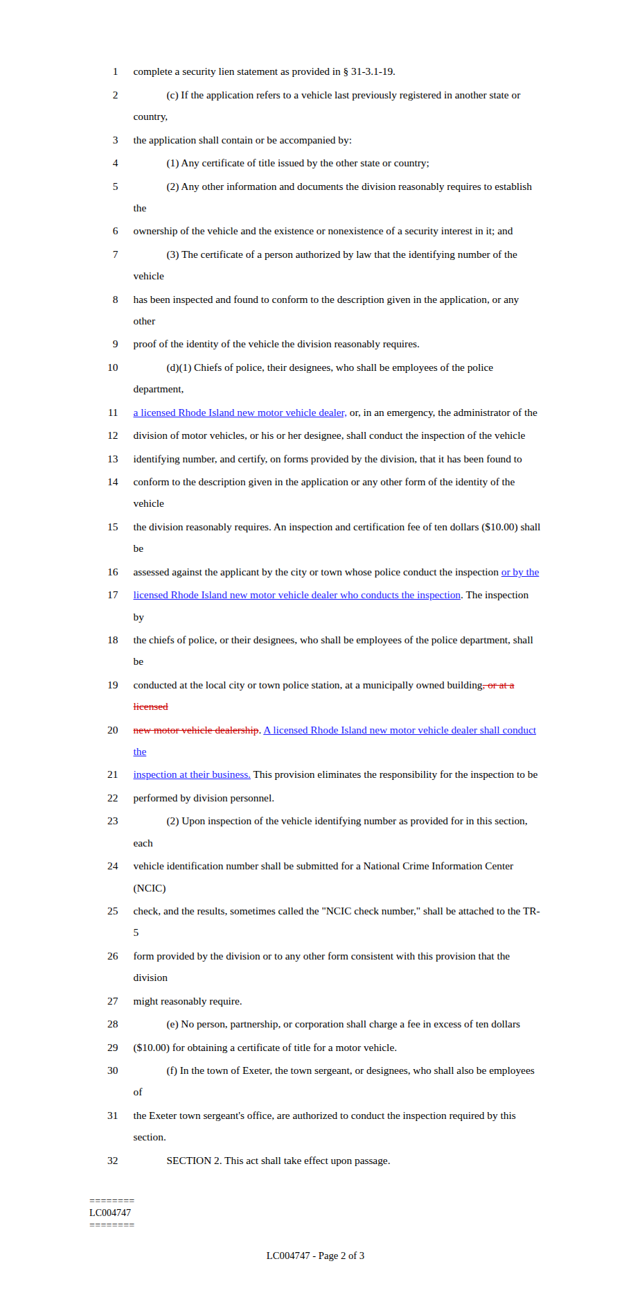| 1 | complete a security lien statement as provided in § 31-3.1-19. |
| 2 | (c) If the application refers to a vehicle last previously registered in another state or country, |
| 3 | the application shall contain or be accompanied by: |
| 4 | (1) Any certificate of title issued by the other state or country; |
| 5 | (2) Any other information and documents the division reasonably requires to establish the |
| 6 | ownership of the vehicle and the existence or nonexistence of a security interest in it; and |
| 7 | (3) The certificate of a person authorized by law that the identifying number of the vehicle |
| 8 | has been inspected and found to conform to the description given in the application, or any other |
| 9 | proof of the identity of the vehicle the division reasonably requires. |
| 10 | (d)(1) Chiefs of police, their designees, who shall be employees of the police department, |
| 11 | a licensed Rhode Island new motor vehicle dealer, or, in an emergency, the administrator of the |
| 12 | division of motor vehicles, or his or her designee, shall conduct the inspection of the vehicle |
| 13 | identifying number, and certify, on forms provided by the division, that it has been found to |
| 14 | conform to the description given in the application or any other form of the identity of the vehicle |
| 15 | the division reasonably requires. An inspection and certification fee of ten dollars ($10.00) shall be |
| 16 | assessed against the applicant by the city or town whose police conduct the inspection or by the |
| 17 | licensed Rhode Island new motor vehicle dealer who conducts the inspection . The inspection by |
| 18 | the chiefs of police, or their designees, who shall be employees of the police department, shall be |
| 19 | conducted at the local city or town police station, at a municipally owned building , or at a licensed |
| 20 | new motor vehicle dealership . A licensed Rhode Island new motor vehicle dealer shall conduct the |
| 21 | inspection at their business. This provision eliminates the responsibility for the inspection to be |
| 22 | performed by division personnel. |
| 23 | (2) Upon inspection of the vehicle identifying number as provided for in this section, each |
| 24 | vehicle identification number shall be submitted for a National Crime Information Center (NCIC) |
| 25 | check, and the results, sometimes called the "NCIC check number," shall be attached to the TR-5 |
| 26 | form provided by the division or to any other form consistent with this provision that the division |
| 27 | might reasonably require. |
| 28 | (e) No person, partnership, or corporation shall charge a fee in excess of ten dollars |
| 29 | ($10.00) for obtaining a certificate of title for a motor vehicle. |
| 30 | (f) In the town of Exeter, the town sergeant, or designees, who shall also be employees of |
| 31 | the Exeter town sergeant's office, are authorized to conduct the inspection required by this section. |
| 32 | SECTION 2. This act shall take effect upon passage. |
========
LC004747
========
LC004747 - Page 2 of 3